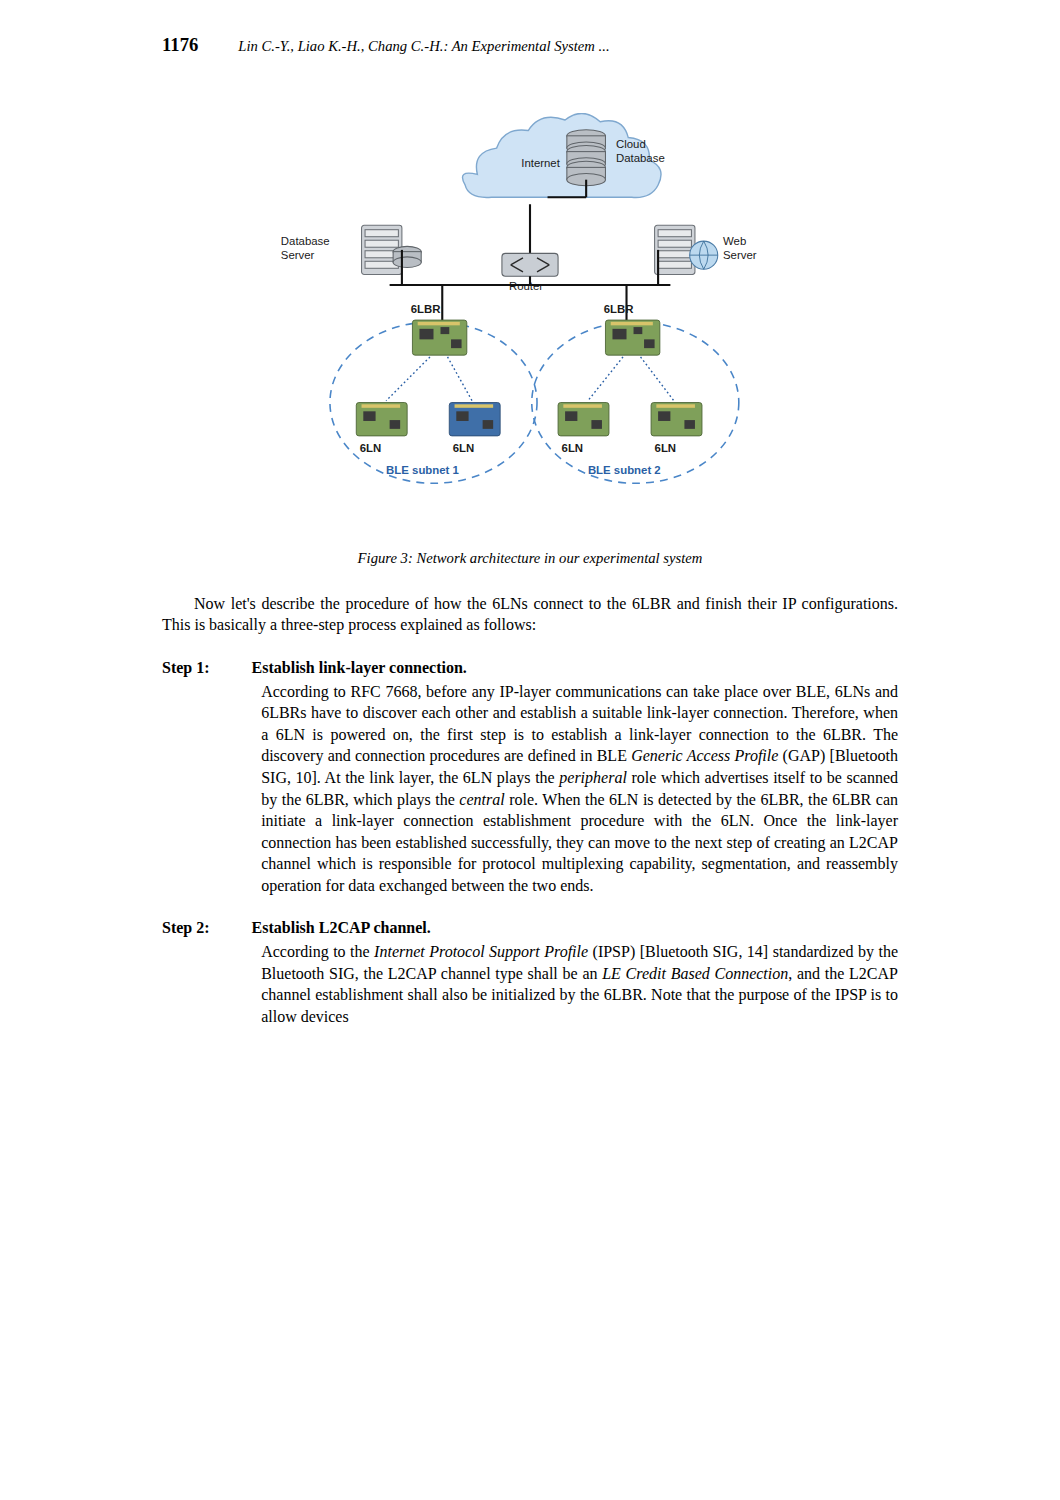1176 Lin C.-Y., Liao K.-H., Chang C.-H.: An Experimental System ...
Internet Cloud Database Router Database Server Web Server 6LBR 6LBR 6LN 6LN 6LN 6LN BLE subnet 1 BLE subnet 2
Figure 3: Network architecture in our experimental system
Now let's describe the procedure of how the 6LNs connect to the 6LBR and finish their IP configurations. This is basically a three-step process explained as follows:
Step 1:
Establish link-layer connection.
According to RFC 7668, before any IP-layer communications can take place over BLE, 6LNs and 6LBRs have to discover each other and establish a suitable link-layer connection. Therefore, when a 6LN is powered on, the first step is to establish a link-layer connection to the 6LBR. The discovery and connection procedures are defined in BLE Generic Access Profile (GAP) [Bluetooth SIG, 10]. At the link layer, the 6LN plays the peripheral role which advertises itself to be scanned by the 6LBR, which plays the central role. When the 6LN is detected by the 6LBR, the 6LBR can initiate a link-layer connection establishment procedure with the 6LN. Once the link-layer connection has been established successfully, they can move to the next step of creating an L2CAP channel which is responsible for protocol multiplexing capability, segmentation, and reassembly operation for data exchanged between the two ends.
Step 2:
Establish L2CAP channel.
According to the Internet Protocol Support Profile (IPSP) [Bluetooth SIG, 14] standardized by the Bluetooth SIG, the L2CAP channel type shall be an LE Credit Based Connection, and the L2CAP channel establishment shall also be initialized by the 6LBR. Note that the purpose of the IPSP is to allow devices